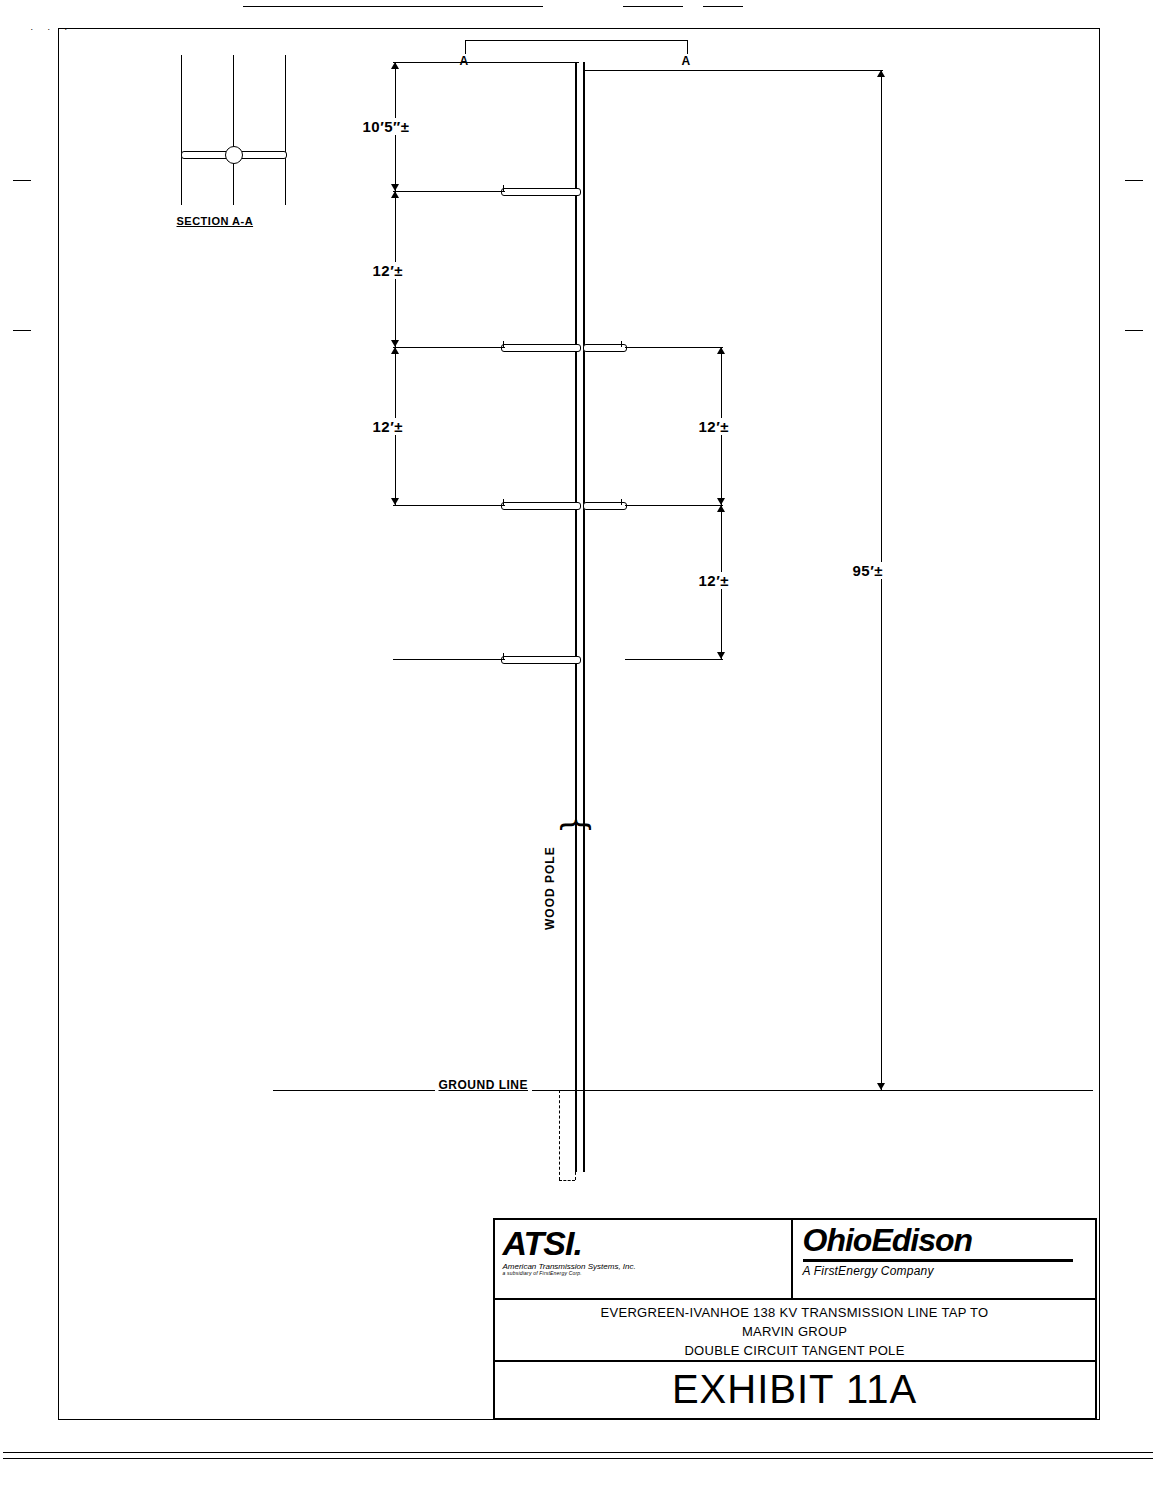. . .
SECTION A-A
A
A
{
10′5″±
12′±
12′±
12′±
12′±
95′±
GROUND LINE
WOOD POLE
ATSI.
American Transmission Systems, Inc. a subsidiary of FirstEnergy Corp.
OhioEdison
A FirstEnergy Company
EVERGREEN-IVANHOE 138 KV TRANSMISSION LINE TAP TO
MARVIN GROUP
DOUBLE CIRCUIT TANGENT POLE
EXHIBIT 11A